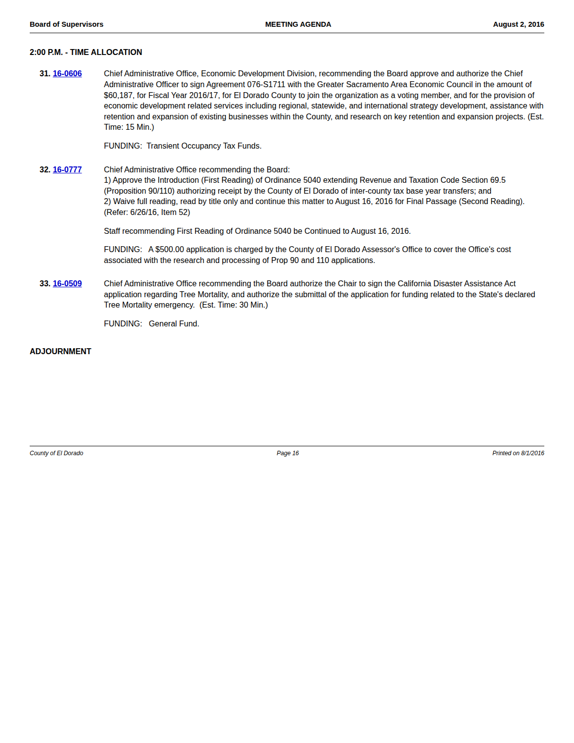Board of Supervisors
MEETING AGENDA
August 2, 2016
2:00 P.M. - TIME ALLOCATION
31. 16-0606
Chief Administrative Office, Economic Development Division, recommending the Board approve and authorize the Chief Administrative Officer to sign Agreement 076-S1711 with the Greater Sacramento Area Economic Council in the amount of $60,187, for Fiscal Year 2016/17, for El Dorado County to join the organization as a voting member, and for the provision of economic development related services including regional, statewide, and international strategy development, assistance with retention and expansion of existing businesses within the County, and research on key retention and expansion projects. (Est. Time: 15 Min.)
FUNDING: Transient Occupancy Tax Funds.
32. 16-0777
Chief Administrative Office recommending the Board:
1) Approve the Introduction (First Reading) of Ordinance 5040 extending Revenue and Taxation Code Section 69.5 (Proposition 90/110) authorizing receipt by the County of El Dorado of inter-county tax base year transfers; and
2) Waive full reading, read by title only and continue this matter to August 16, 2016 for Final Passage (Second Reading). (Refer: 6/26/16, Item 52)
Staff recommending First Reading of Ordinance 5040 be Continued to August 16, 2016.
FUNDING: A $500.00 application is charged by the County of El Dorado Assessor's Office to cover the Office's cost associated with the research and processing of Prop 90 and 110 applications.
33. 16-0509
Chief Administrative Office recommending the Board authorize the Chair to sign the California Disaster Assistance Act application regarding Tree Mortality, and authorize the submittal of the application for funding related to the State's declared Tree Mortality emergency. (Est. Time: 30 Min.)
FUNDING: General Fund.
ADJOURNMENT
County of El Dorado
Page 16
Printed on 8/1/2016